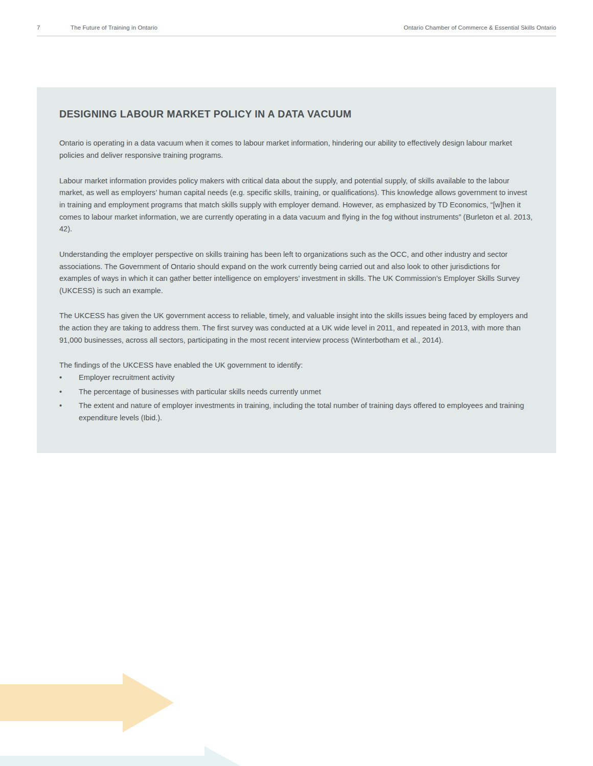7
The Future of Training in Ontario
Ontario Chamber of Commerce & Essential Skills Ontario
Designing Labour Market Policy in a Data Vacuum
Ontario is operating in a data vacuum when it comes to labour market information, hindering our ability to effectively design labour market policies and deliver responsive training programs.
Labour market information provides policy makers with critical data about the supply, and potential supply, of skills available to the labour market, as well as employers’ human capital needs (e.g. specific skills, training, or qualifications). This knowledge allows government to invest in training and employment programs that match skills supply with employer demand. However, as emphasized by TD Economics, “[w]hen it comes to labour market information, we are currently operating in a data vacuum and flying in the fog without instruments” (Burleton et al. 2013, 42).
Understanding the employer perspective on skills training has been left to organizations such as the OCC, and other industry and sector associations. The Government of Ontario should expand on the work currently being carried out and also look to other jurisdictions for examples of ways in which it can gather better intelligence on employers’ investment in skills. The UK Commission’s Employer Skills Survey (UKCESS) is such an example.
The UKCESS has given the UK government access to reliable, timely, and valuable insight into the skills issues being faced by employers and the action they are taking to address them. The first survey was conducted at a UK wide level in 2011, and repeated in 2013, with more than 91,000 businesses, across all sectors, participating in the most recent interview process (Winterbotham et al., 2014).
The findings of the UKCESS have enabled the UK government to identify:
Employer recruitment activity
The percentage of businesses with particular skills needs currently unmet
The extent and nature of employer investments in training, including the total number of training days offered to employees and training expenditure levels (Ibid.).